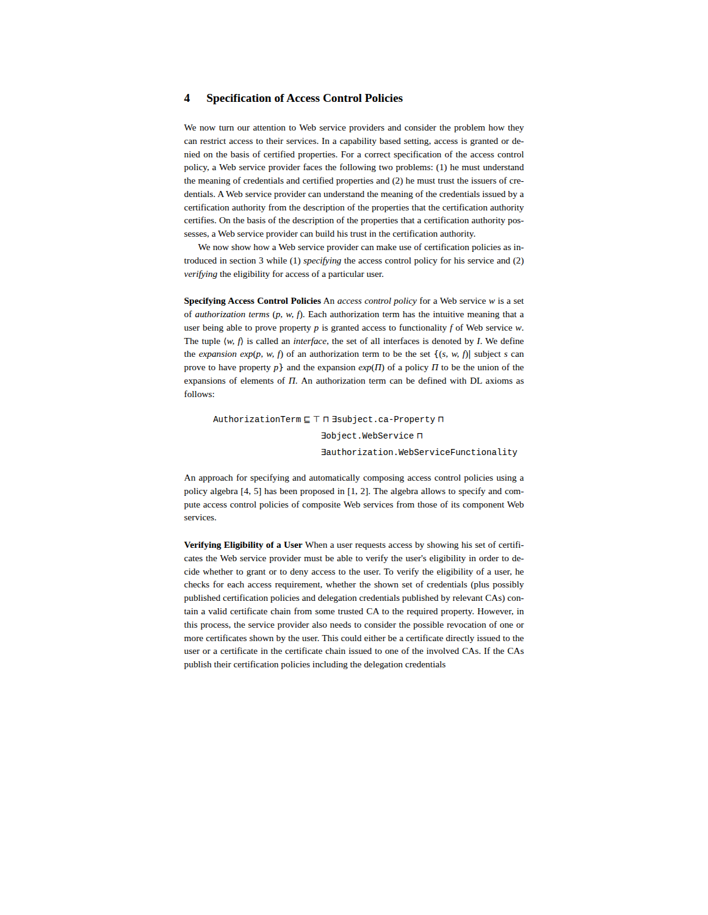4 Specification of Access Control Policies
We now turn our attention to Web service providers and consider the problem how they can restrict access to their services. In a capability based setting, access is granted or denied on the basis of certified properties. For a correct specification of the access control policy, a Web service provider faces the following two problems: (1) he must understand the meaning of credentials and certified properties and (2) he must trust the issuers of credentials. A Web service provider can understand the meaning of the credentials issued by a certification authority from the description of the properties that the certification authority certifies. On the basis of the description of the properties that a certification authority possesses, a Web service provider can build his trust in the certification authority.
We now show how a Web service provider can make use of certification policies as introduced in section 3 while (1) specifying the access control policy for his service and (2) verifying the eligibility for access of a particular user.
Specifying Access Control Policies An access control policy for a Web service w is a set of authorization terms (p, w, f). Each authorization term has the intuitive meaning that a user being able to prove property p is granted access to functionality f of Web service w. The tuple ⟨w, f⟩ is called an interface, the set of all interfaces is denoted by I. We define the expansion exp(p, w, f) of an authorization term to be the set {(s, w, f)| subject s can prove to have property p} and the expansion exp(Π) of a policy Π to be the union of the expansions of elements of Π. An authorization term can be defined with DL axioms as follows:
AuthorizationTerm ⊑ ⊤ ⊓ ∃subject.ca-Property ⊓
∃object.WebService ⊓
∃authorization.WebServiceFunctionality
An approach for specifying and automatically composing access control policies using a policy algebra [4, 5] has been proposed in [1, 2]. The algebra allows to specify and compute access control policies of composite Web services from those of its component Web services.
Verifying Eligibility of a User When a user requests access by showing his set of certificates the Web service provider must be able to verify the user's eligibility in order to decide whether to grant or to deny access to the user. To verify the eligibility of a user, he checks for each access requirement, whether the shown set of credentials (plus possibly published certification policies and delegation credentials published by relevant CAs) contain a valid certificate chain from some trusted CA to the required property. However, in this process, the service provider also needs to consider the possible revocation of one or more certificates shown by the user. This could either be a certificate directly issued to the user or a certificate in the certificate chain issued to one of the involved CAs. If the CAs publish their certification policies including the delegation credentials